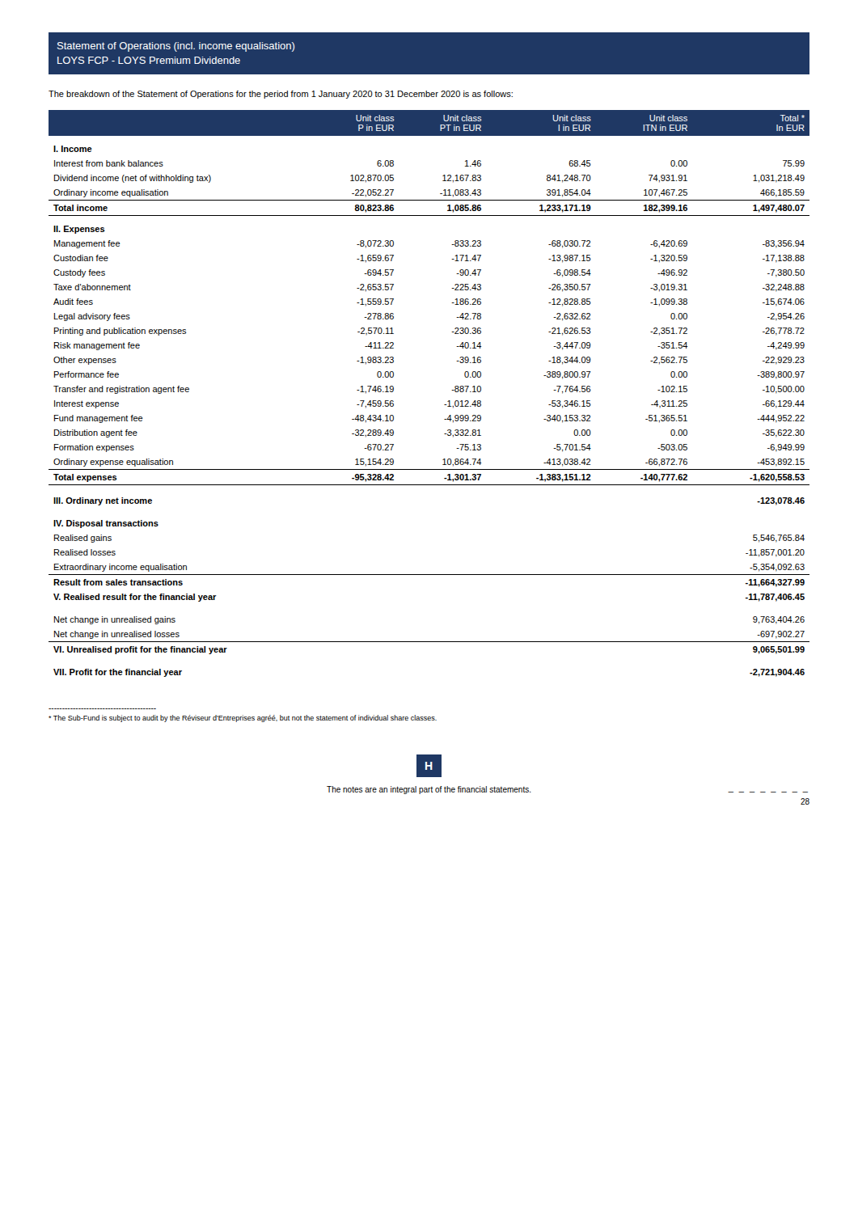Statement of Operations (incl. income equalisation)
LOYS FCP - LOYS Premium Dividende
The breakdown of the Statement of Operations for the period from 1 January 2020 to 31 December 2020 is as follows:
| | Unit class P in EUR | Unit class PT in EUR | Unit class I in EUR | Unit class ITN in EUR | Total * In EUR |
| --- | --- | --- | --- | --- | --- |
| I. Income | | | | | |
| Interest from bank balances | 6.08 | 1.46 | 68.45 | 0.00 | 75.99 |
| Dividend income (net of withholding tax) | 102,870.05 | 12,167.83 | 841,248.70 | 74,931.91 | 1,031,218.49 |
| Ordinary income equalisation | -22,052.27 | -11,083.43 | 391,854.04 | 107,467.25 | 466,185.59 |
| Total income | 80,823.86 | 1,085.86 | 1,233,171.19 | 182,399.16 | 1,497,480.07 |
| II. Expenses | | | | | |
| Management fee | -8,072.30 | -833.23 | -68,030.72 | -6,420.69 | -83,356.94 |
| Custodian fee | -1,659.67 | -171.47 | -13,987.15 | -1,320.59 | -17,138.88 |
| Custody fees | -694.57 | -90.47 | -6,098.54 | -496.92 | -7,380.50 |
| Taxe d'abonnement | -2,653.57 | -225.43 | -26,350.57 | -3,019.31 | -32,248.88 |
| Audit fees | -1,559.57 | -186.26 | -12,828.85 | -1,099.38 | -15,674.06 |
| Legal advisory fees | -278.86 | -42.78 | -2,632.62 | 0.00 | -2,954.26 |
| Printing and publication expenses | -2,570.11 | -230.36 | -21,626.53 | -2,351.72 | -26,778.72 |
| Risk management fee | -411.22 | -40.14 | -3,447.09 | -351.54 | -4,249.99 |
| Other expenses | -1,983.23 | -39.16 | -18,344.09 | -2,562.75 | -22,929.23 |
| Performance fee | 0.00 | 0.00 | -389,800.97 | 0.00 | -389,800.97 |
| Transfer and registration agent fee | -1,746.19 | -887.10 | -7,764.56 | -102.15 | -10,500.00 |
| Interest expense | -7,459.56 | -1,012.48 | -53,346.15 | -4,311.25 | -66,129.44 |
| Fund management fee | -48,434.10 | -4,999.29 | -340,153.32 | -51,365.51 | -444,952.22 |
| Distribution agent fee | -32,289.49 | -3,332.81 | 0.00 | 0.00 | -35,622.30 |
| Formation expenses | -670.27 | -75.13 | -5,701.54 | -503.05 | -6,949.99 |
| Ordinary expense equalisation | 15,154.29 | 10,864.74 | -413,038.42 | -66,872.76 | -453,892.15 |
| Total expenses | -95,328.42 | -1,301.37 | -1,383,151.12 | -140,777.62 | -1,620,558.53 |
| III. Ordinary net income | | | | | -123,078.46 |
| IV. Disposal transactions | | | | | |
| Realised gains | | | | | 5,546,765.84 |
| Realised losses | | | | | -11,857,001.20 |
| Extraordinary income equalisation | | | | | -5,354,092.63 |
| Result from sales transactions | | | | | -11,664,327.99 |
| V. Realised result for the financial year | | | | | -11,787,406.45 |
| Net change in unrealised gains | | | | | 9,763,404.26 |
| Net change in unrealised losses | | | | | -697,902.27 |
| VI. Unrealised profit for the financial year | | | | | 9,065,501.99 |
| VII. Profit for the financial year | | | | | -2,721,904.46 |
----------------------------------------
* The Sub-Fund is subject to audit by the Réviseur d'Entreprises agréé, but not the statement of individual share classes.
H
The notes are an integral part of the financial statements.
_ _ _ _ _ _ _ _
28